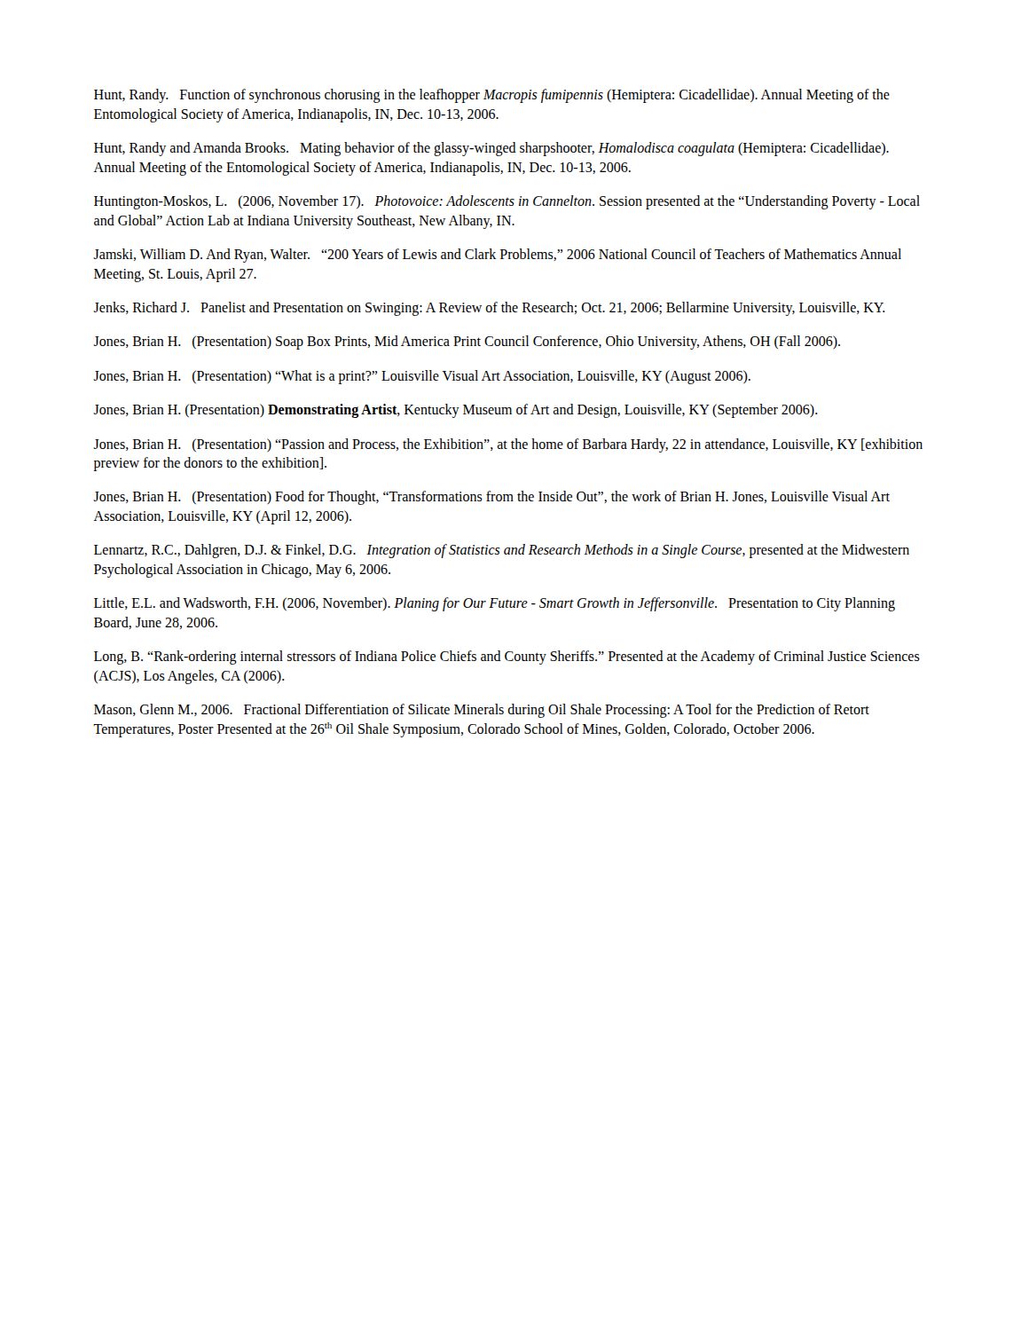Hunt, Randy. Function of synchronous chorusing in the leafhopper Macropis fumipennis (Hemiptera: Cicadellidae). Annual Meeting of the Entomological Society of America, Indianapolis, IN, Dec. 10-13, 2006.
Hunt, Randy and Amanda Brooks. Mating behavior of the glassy-winged sharpshooter, Homalodisca coagulata (Hemiptera: Cicadellidae). Annual Meeting of the Entomological Society of America, Indianapolis, IN, Dec. 10-13, 2006.
Huntington-Moskos, L. (2006, November 17). Photovoice: Adolescents in Cannelton. Session presented at the “Understanding Poverty - Local and Global” Action Lab at Indiana University Southeast, New Albany, IN.
Jamski, William D. And Ryan, Walter. “200 Years of Lewis and Clark Problems,” 2006 National Council of Teachers of Mathematics Annual Meeting, St. Louis, April 27.
Jenks, Richard J. Panelist and Presentation on Swinging: A Review of the Research; Oct. 21, 2006; Bellarmine University, Louisville, KY.
Jones, Brian H. (Presentation) Soap Box Prints, Mid America Print Council Conference, Ohio University, Athens, OH (Fall 2006).
Jones, Brian H. (Presentation) “What is a print?” Louisville Visual Art Association, Louisville, KY (August 2006).
Jones, Brian H. (Presentation) Demonstrating Artist, Kentucky Museum of Art and Design, Louisville, KY (September 2006).
Jones, Brian H. (Presentation) “Passion and Process, the Exhibition”, at the home of Barbara Hardy, 22 in attendance, Louisville, KY [exhibition preview for the donors to the exhibition].
Jones, Brian H. (Presentation) Food for Thought, “Transformations from the Inside Out”, the work of Brian H. Jones, Louisville Visual Art Association, Louisville, KY (April 12, 2006).
Lennartz, R.C., Dahlgren, D.J. & Finkel, D.G. Integration of Statistics and Research Methods in a Single Course, presented at the Midwestern Psychological Association in Chicago, May 6, 2006.
Little, E.L. and Wadsworth, F.H. (2006, November). Planing for Our Future - Smart Growth in Jeffersonville. Presentation to City Planning Board, June 28, 2006.
Long, B. “Rank-ordering internal stressors of Indiana Police Chiefs and County Sheriffs.” Presented at the Academy of Criminal Justice Sciences (ACJS), Los Angeles, CA (2006).
Mason, Glenn M., 2006. Fractional Differentiation of Silicate Minerals during Oil Shale Processing: A Tool for the Prediction of Retort Temperatures, Poster Presented at the 26th Oil Shale Symposium, Colorado School of Mines, Golden, Colorado, October 2006.